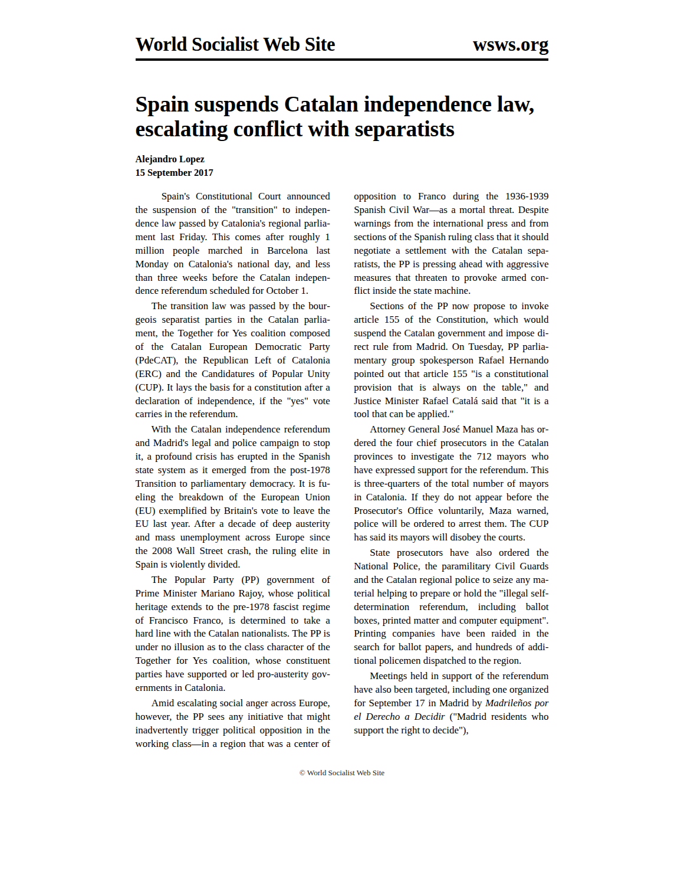World Socialist Web Site
wsws.org
Spain suspends Catalan independence law, escalating conflict with separatists
Alejandro Lopez
15 September 2017
Spain's Constitutional Court announced the suspension of the "transition" to independence law passed by Catalonia's regional parliament last Friday. This comes after roughly 1 million people marched in Barcelona last Monday on Catalonia's national day, and less than three weeks before the Catalan independence referendum scheduled for October 1.
The transition law was passed by the bourgeois separatist parties in the Catalan parliament, the Together for Yes coalition composed of the Catalan European Democratic Party (PdeCAT), the Republican Left of Catalonia (ERC) and the Candidatures of Popular Unity (CUP). It lays the basis for a constitution after a declaration of independence, if the "yes" vote carries in the referendum.
With the Catalan independence referendum and Madrid's legal and police campaign to stop it, a profound crisis has erupted in the Spanish state system as it emerged from the post-1978 Transition to parliamentary democracy. It is fueling the breakdown of the European Union (EU) exemplified by Britain's vote to leave the EU last year. After a decade of deep austerity and mass unemployment across Europe since the 2008 Wall Street crash, the ruling elite in Spain is violently divided.
The Popular Party (PP) government of Prime Minister Mariano Rajoy, whose political heritage extends to the pre-1978 fascist regime of Francisco Franco, is determined to take a hard line with the Catalan nationalists. The PP is under no illusion as to the class character of the Together for Yes coalition, whose constituent parties have supported or led pro-austerity governments in Catalonia.
Amid escalating social anger across Europe, however, the PP sees any initiative that might inadvertently trigger political opposition in the working class—in a region that was a center of opposition to Franco during the 1936-1939 Spanish Civil War—as a mortal threat. Despite warnings from the international press and from sections of the Spanish ruling class that it should negotiate a settlement with the Catalan separatists, the PP is pressing ahead with aggressive measures that threaten to provoke armed conflict inside the state machine.
Sections of the PP now propose to invoke article 155 of the Constitution, which would suspend the Catalan government and impose direct rule from Madrid. On Tuesday, PP parliamentary group spokesperson Rafael Hernando pointed out that article 155 "is a constitutional provision that is always on the table," and Justice Minister Rafael Catalá said that "it is a tool that can be applied."
Attorney General José Manuel Maza has ordered the four chief prosecutors in the Catalan provinces to investigate the 712 mayors who have expressed support for the referendum. This is three-quarters of the total number of mayors in Catalonia. If they do not appear before the Prosecutor's Office voluntarily, Maza warned, police will be ordered to arrest them. The CUP has said its mayors will disobey the courts.
State prosecutors have also ordered the National Police, the paramilitary Civil Guards and the Catalan regional police to seize any material helping to prepare or hold the "illegal self-determination referendum, including ballot boxes, printed matter and computer equipment". Printing companies have been raided in the search for ballot papers, and hundreds of additional policemen dispatched to the region.
Meetings held in support of the referendum have also been targeted, including one organized for September 17 in Madrid by Madrileños por el Derecho a Decidir ("Madrid residents who support the right to decide"),
© World Socialist Web Site